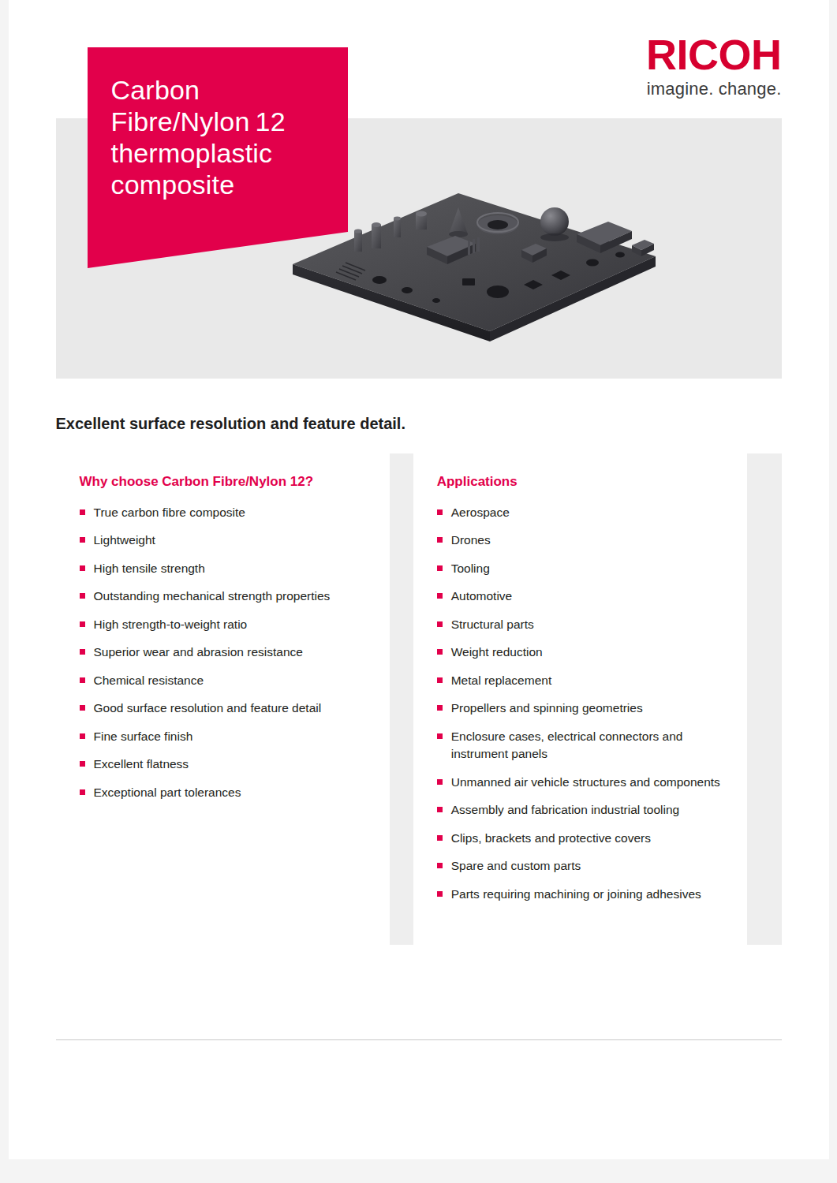RICOH imagine. change.
Carbon
Fibre/Nylon 12
thermoplastic
composite
Excellent surface resolution and feature detail.
Why choose Carbon Fibre/Nylon 12?
True carbon fibre composite
Lightweight
High tensile strength
Outstanding mechanical strength properties
High strength-to-weight ratio
Superior wear and abrasion resistance
Chemical resistance
Good surface resolution and feature detail
Fine surface finish
Excellent flatness
Exceptional part tolerances
Applications
Aerospace
Drones
Tooling
Automotive
Structural parts
Weight reduction
Metal replacement
Propellers and spinning geometries
Enclosure cases, electrical connectors and instrument panels
Unmanned air vehicle structures and components
Assembly and fabrication industrial tooling
Clips, brackets and protective covers
Spare and custom parts
Parts requiring machining or joining adhesives